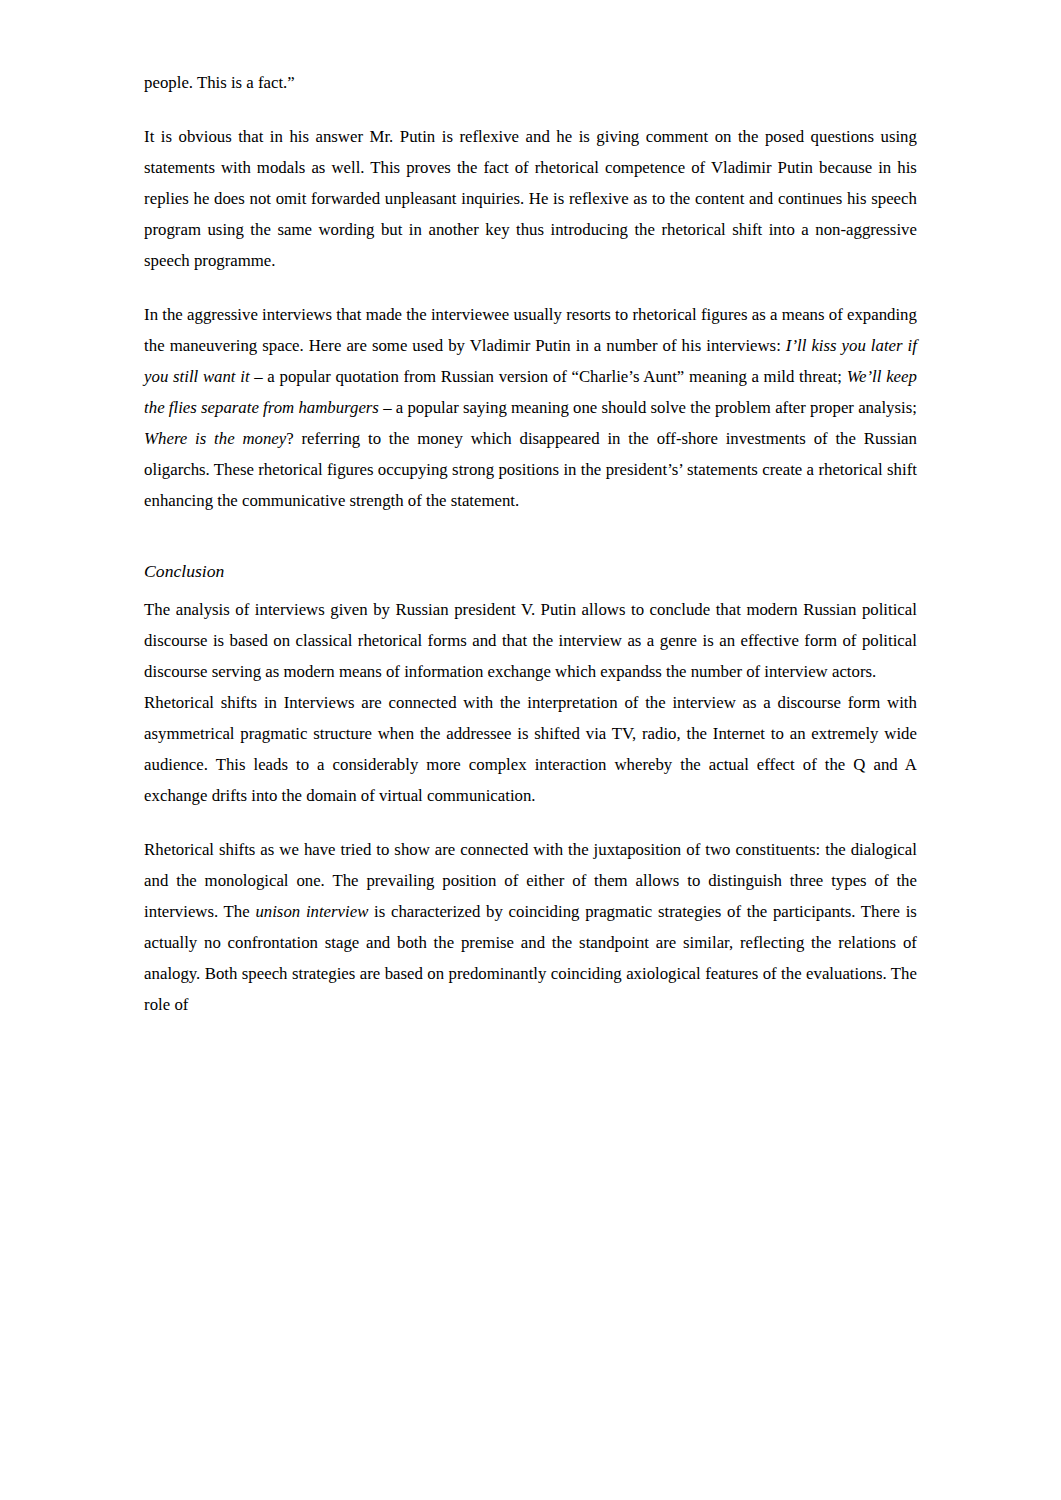people. This is a fact.”
It is obvious that in his answer Mr. Putin is reflexive and he is giving comment on the posed questions using statements with modals as well. This proves the fact of rhetorical competence of Vladimir Putin because in his replies he does not omit forwarded unpleasant inquiries. He is reflexive as to the content and continues his speech program using the same wording but in another key thus introducing the rhetorical shift into a non-aggressive speech programme.
In the aggressive interviews that made the interviewee usually resorts to rhetorical figures as a means of expanding the maneuvering space. Here are some used by Vladimir Putin in a number of his interviews: I’ll kiss you later if you still want it – a popular quotation from Russian version of “Charlie’s Aunt” meaning a mild threat; We’ll keep the flies separate from hamburgers – a popular saying meaning one should solve the problem after proper analysis; Where is the money? referring to the money which disappeared in the off-shore investments of the Russian oligarchs. These rhetorical figures occupying strong positions in the president’s’ statements create a rhetorical shift enhancing the communicative strength of the statement.
Conclusion
The analysis of interviews given by Russian president V. Putin allows to conclude that modern Russian political discourse is based on classical rhetorical forms and that the interview as a genre is an effective form of political discourse serving as modern means of information exchange which expandss the number of interview actors.
Rhetorical shifts in Interviews are connected with the interpretation of the interview as a discourse form with asymmetrical pragmatic structure when the addressee is shifted via TV, radio, the Internet to an extremely wide audience. This leads to a considerably more complex interaction whereby the actual effect of the Q and A exchange drifts into the domain of virtual communication.
Rhetorical shifts as we have tried to show are connected with the juxtaposition of two constituents: the dialogical and the monological one. The prevailing position of either of them allows to distinguish three types of the interviews. The unison interview is characterized by coinciding pragmatic strategies of the participants. There is actually no confrontation stage and both the premise and the standpoint are similar, reflecting the relations of analogy. Both speech strategies are based on predominantly coinciding axiological features of the evaluations. The role of